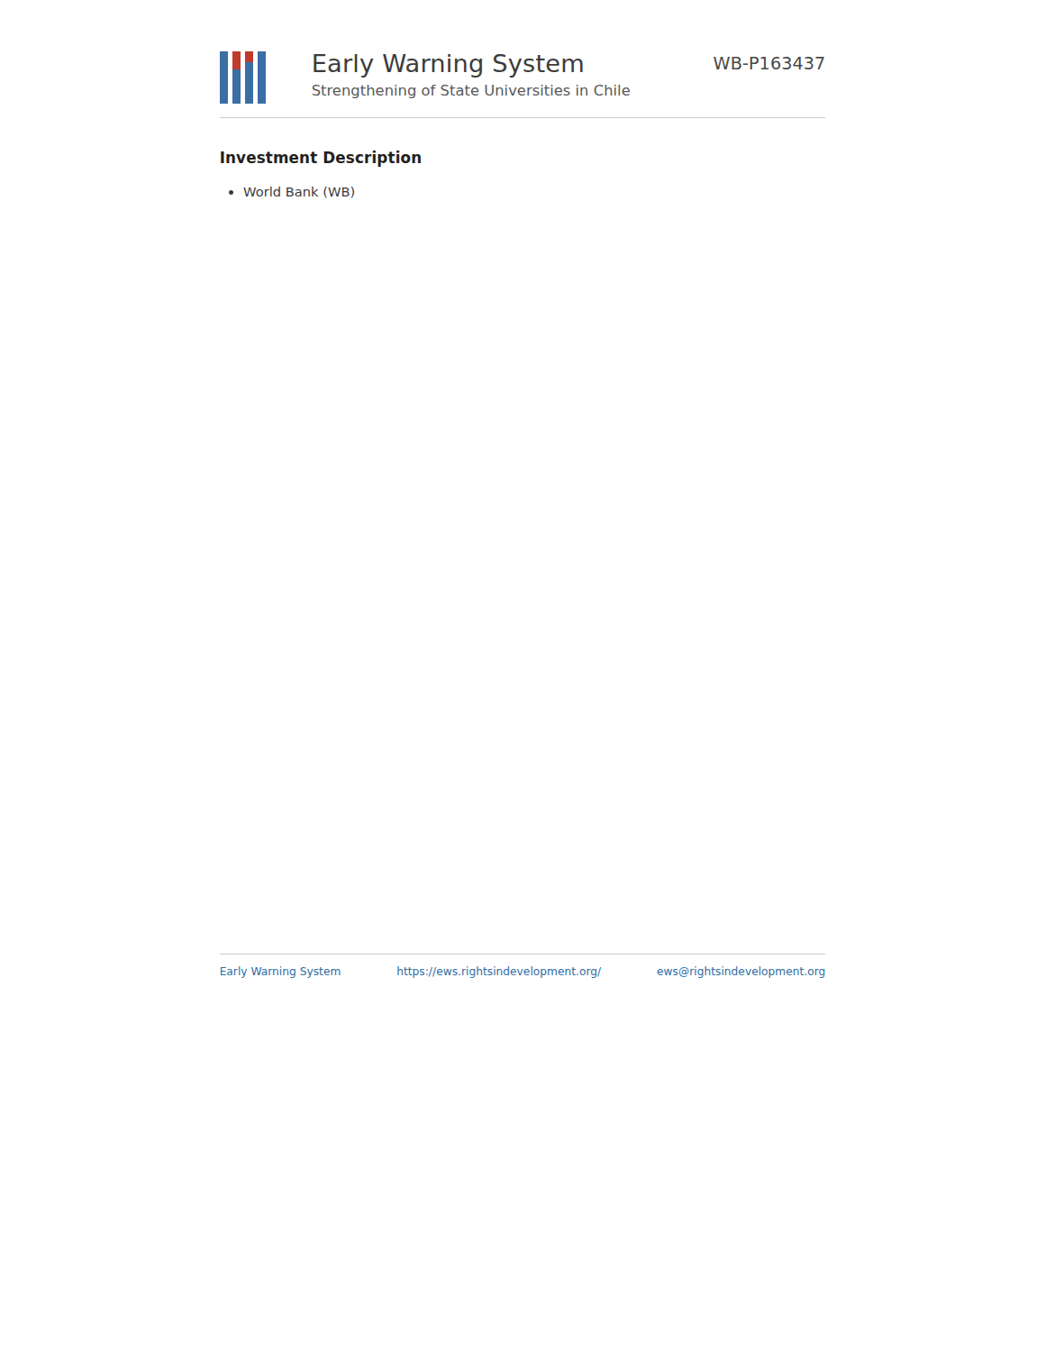Early Warning System logo
Early Warning System
Strengthening of State Universities in Chile
WB-P163437
Investment Description
World Bank (WB)
Early Warning System https://ews.rightsindevelopment.org/ ews@rightsindevelopment.org